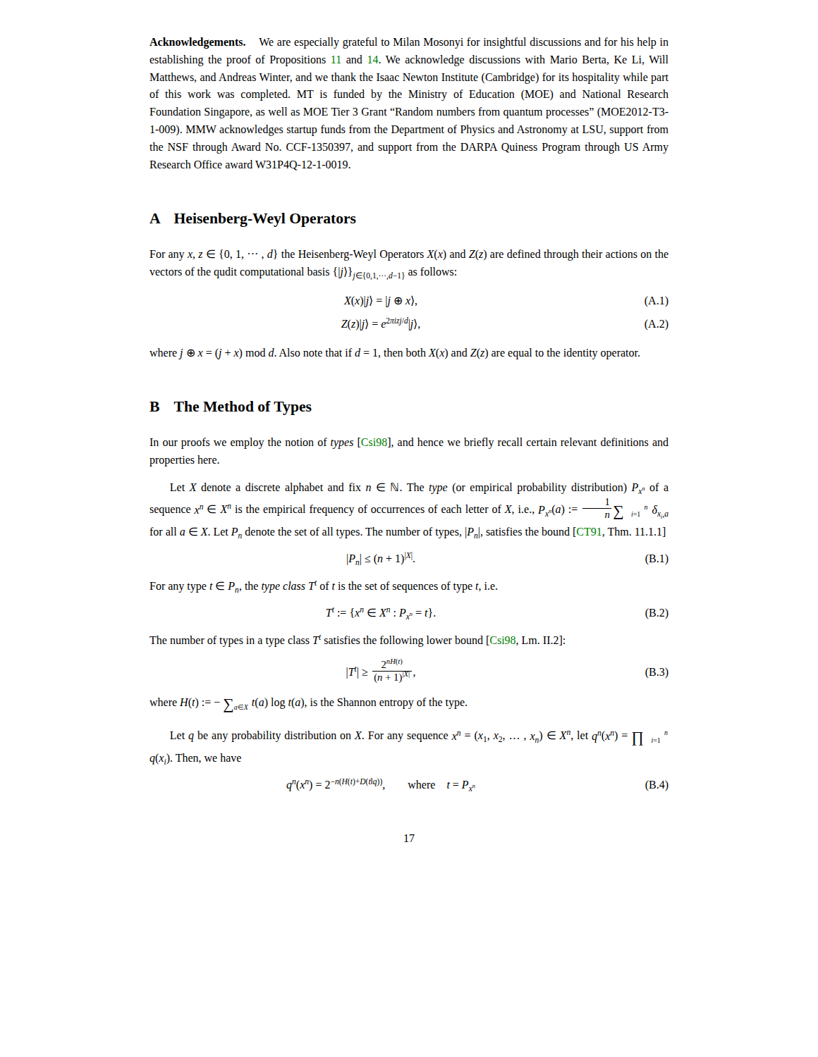Acknowledgements. We are especially grateful to Milan Mosonyi for insightful discussions and for his help in establishing the proof of Propositions 11 and 14. We acknowledge discussions with Mario Berta, Ke Li, Will Matthews, and Andreas Winter, and we thank the Isaac Newton Institute (Cambridge) for its hospitality while part of this work was completed. MT is funded by the Ministry of Education (MOE) and National Research Foundation Singapore, as well as MOE Tier 3 Grant “Random numbers from quantum processes” (MOE2012-T3-1-009). MMW acknowledges startup funds from the Department of Physics and Astronomy at LSU, support from the NSF through Award No. CCF-1350397, and support from the DARPA Quiness Program through US Army Research Office award W31P4Q-12-1-0019.
AHeisenberg-Weyl Operators
For any x, z ∈ {0, 1, ··· , d} the Heisenberg-Weyl Operators X(x) and Z(z) are defined through their actions on the vectors of the qudit computational basis {|j⟩}j∈{0,1,···,d−1} as follows:
X(x)|j⟩ = |j ⊕ x⟩,
(A.1)
Z(z)|j⟩ = e2πizj/d|j⟩,
(A.2)
where j ⊕ x = (j + x) mod d. Also note that if d = 1, then both X(x) and Z(z) are equal to the identity operator.
BThe Method of Types
In our proofs we employ the notion of types [Csi98], and hence we briefly recall certain relevant definitions and properties here.
Let X denote a discrete alphabet and fix n ∈ ℕ. The type (or empirical probability distribution) Pxn of a sequence xn ∈ Xn is the empirical frequency of occurrences of each letter of X, i.e., Pxn(a) := 1 n∑n
i=1 δxi,a for all a ∈ X. Let Pn denote the set of all types. The number of types, |Pn|, satisfies the bound [CT91, Thm. 11.1.1]
|Pn| ≤ (n + 1)|X|.
(B.1)
For any type t ∈ Pn, the type class Tt of t is the set of sequences of type t, i.e.
Tt := {xn ∈ Xn : Pxn = t}.
(B.2)
The number of types in a type class Tt satisfies the following lower bound [Csi98, Lm. II.2]:
|Tt| ≥ 2nH(t)(n + 1)|X|,
(B.3)
where H(t) := − ∑
a∈X t(a) log t(a), is the Shannon entropy of the type.
Let q be any probability distribution on X. For any sequence xn = (x1, x2, … , xn) ∈ Xn, let qn(xn) = ∏n
i=1 q(xi). Then, we have
qn(xn) = 2−n(H(t)+D(t‖q)), where t = Pxn
(B.4)
17